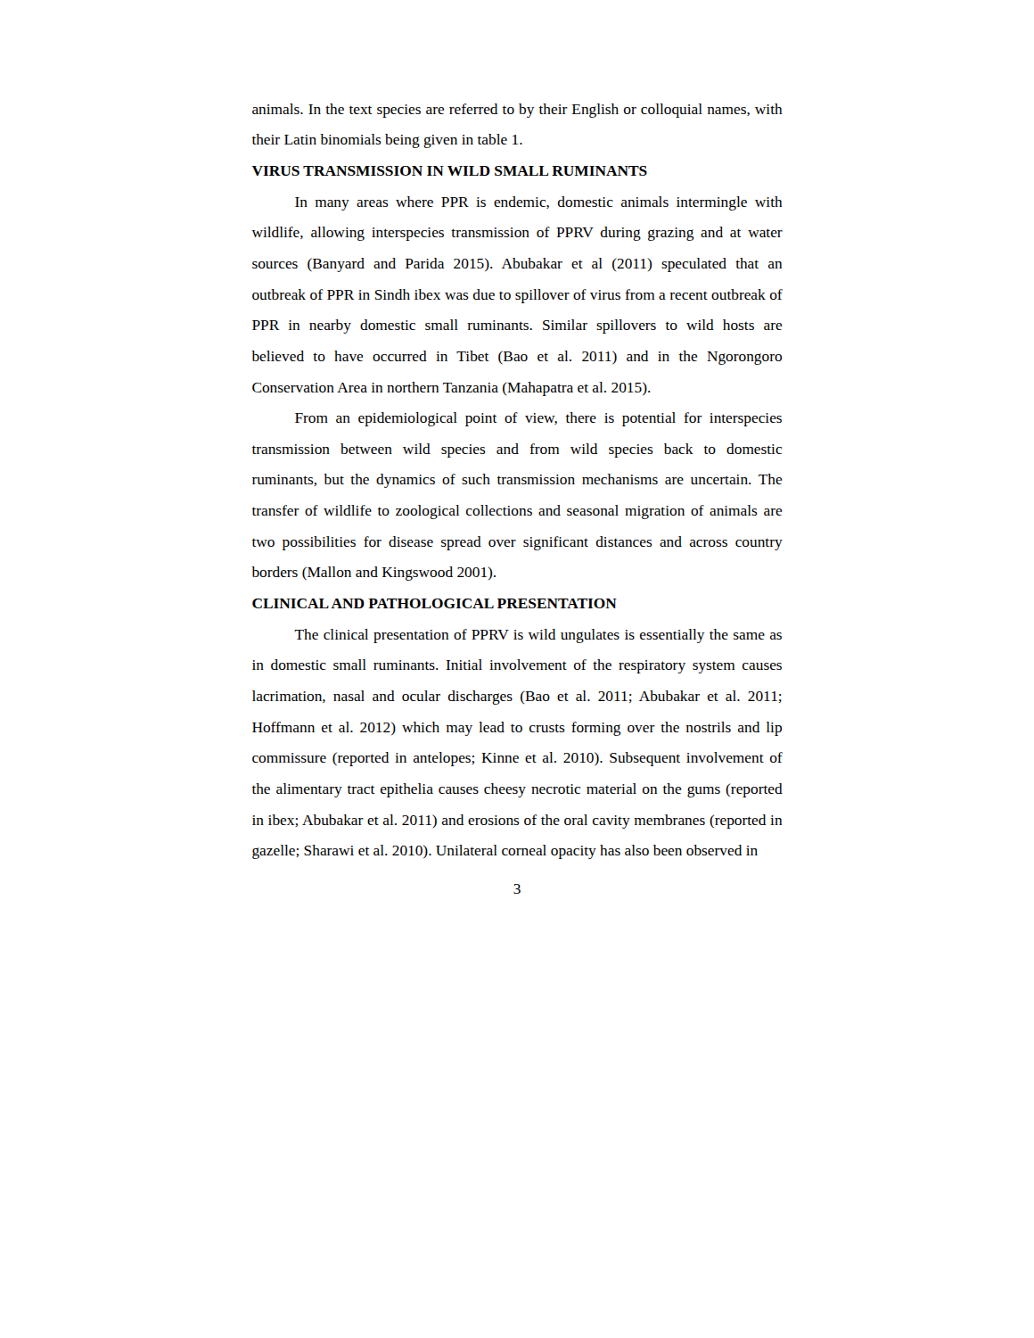animals. In the text species are referred to by their English or colloquial names, with their Latin binomials being given in table 1.
Virus transmission in wild small ruminants
In many areas where PPR is endemic, domestic animals intermingle with wildlife, allowing interspecies transmission of PPRV during grazing and at water sources (Banyard and Parida 2015). Abubakar et al (2011) speculated that an outbreak of PPR in Sindh ibex was due to spillover of virus from a recent outbreak of PPR in nearby domestic small ruminants. Similar spillovers to wild hosts are believed to have occurred in Tibet (Bao et al. 2011) and in the Ngorongoro Conservation Area in northern Tanzania (Mahapatra et al. 2015).
From an epidemiological point of view, there is potential for interspecies transmission between wild species and from wild species back to domestic ruminants, but the dynamics of such transmission mechanisms are uncertain. The transfer of wildlife to zoological collections and seasonal migration of animals are two possibilities for disease spread over significant distances and across country borders (Mallon and Kingswood 2001).
Clinical and pathological presentation
The clinical presentation of PPRV is wild ungulates is essentially the same as in domestic small ruminants. Initial involvement of the respiratory system causes lacrimation, nasal and ocular discharges (Bao et al. 2011; Abubakar et al. 2011; Hoffmann et al. 2012) which may lead to crusts forming over the nostrils and lip commissure (reported in antelopes; Kinne et al. 2010). Subsequent involvement of the alimentary tract epithelia causes cheesy necrotic material on the gums (reported in ibex; Abubakar et al. 2011) and erosions of the oral cavity membranes (reported in gazelle; Sharawi et al. 2010). Unilateral corneal opacity has also been observed in
3